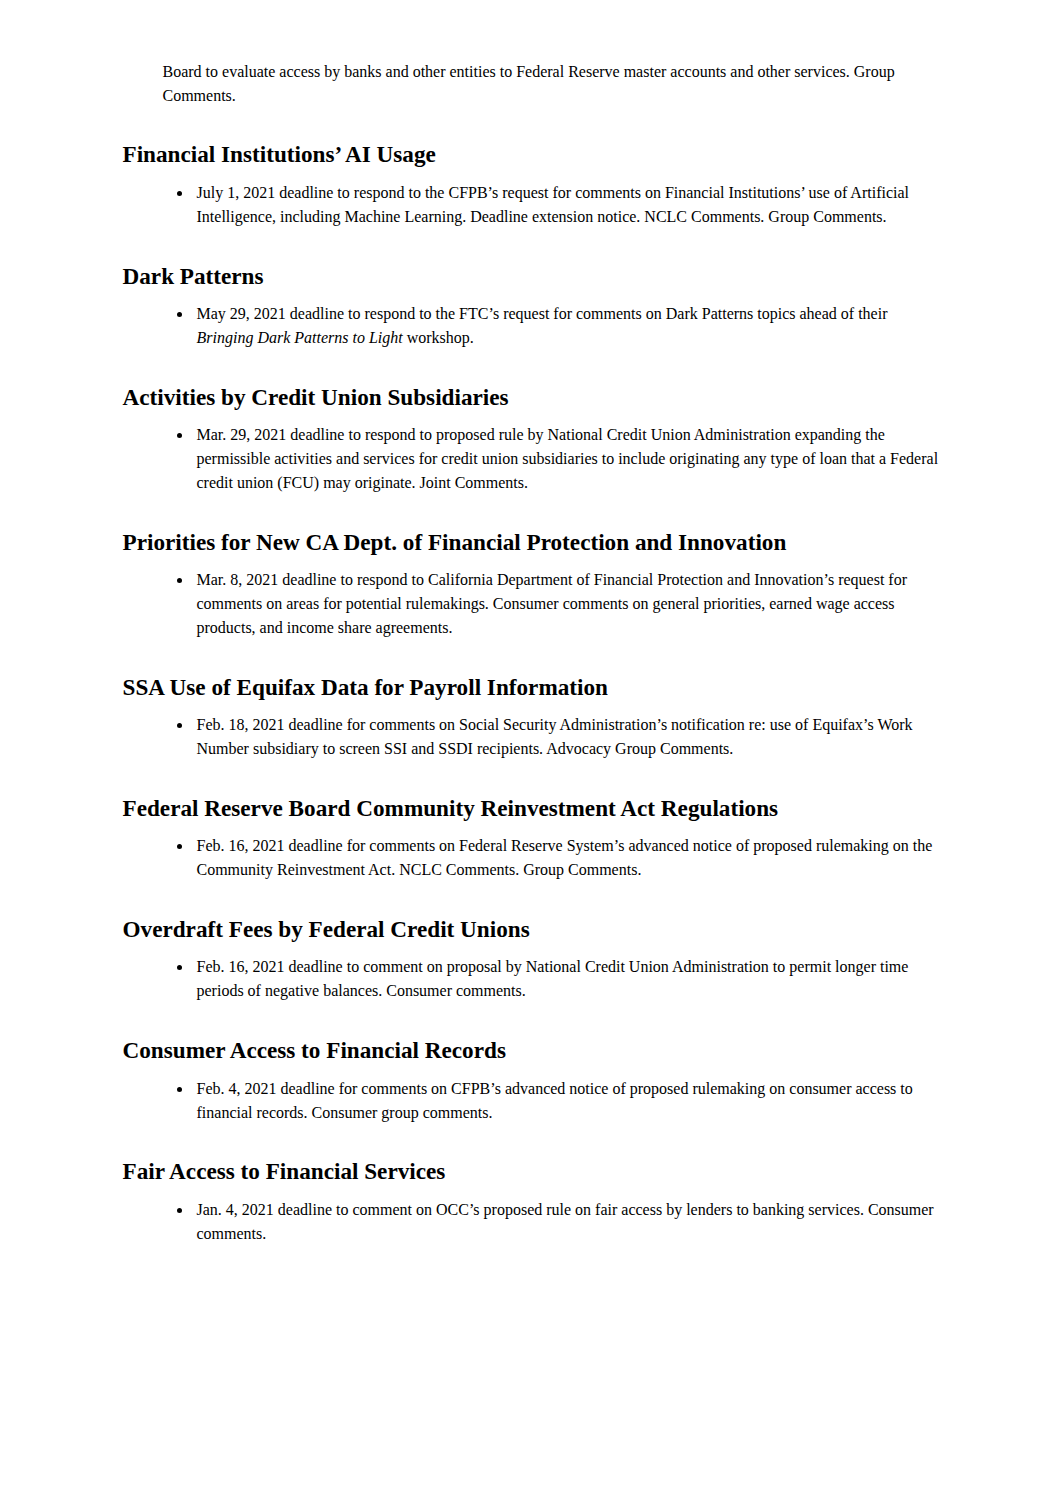Board to evaluate access by banks and other entities to Federal Reserve master accounts and other services. Group Comments.
Financial Institutions’ AI Usage
July 1, 2021 deadline to respond to the CFPB’s request for comments on Financial Institutions’ use of Artificial Intelligence, including Machine Learning. Deadline extension notice. NCLC Comments. Group Comments.
Dark Patterns
May 29, 2021 deadline to respond to the FTC’s request for comments on Dark Patterns topics ahead of their Bringing Dark Patterns to Light workshop.
Activities by Credit Union Subsidiaries
Mar. 29, 2021 deadline to respond to proposed rule by National Credit Union Administration expanding the permissible activities and services for credit union subsidiaries to include originating any type of loan that a Federal credit union (FCU) may originate. Joint Comments.
Priorities for New CA Dept. of Financial Protection and Innovation
Mar. 8, 2021 deadline to respond to California Department of Financial Protection and Innovation’s request for comments on areas for potential rulemakings. Consumer comments on general priorities, earned wage access products, and income share agreements.
SSA Use of Equifax Data for Payroll Information
Feb. 18, 2021 deadline for comments on Social Security Administration’s notification re: use of Equifax’s Work Number subsidiary to screen SSI and SSDI recipients. Advocacy Group Comments.
Federal Reserve Board Community Reinvestment Act Regulations
Feb. 16, 2021 deadline for comments on Federal Reserve System’s advanced notice of proposed rulemaking on the Community Reinvestment Act. NCLC Comments. Group Comments.
Overdraft Fees by Federal Credit Unions
Feb. 16, 2021 deadline to comment on proposal by National Credit Union Administration to permit longer time periods of negative balances. Consumer comments.
Consumer Access to Financial Records
Feb. 4, 2021 deadline for comments on CFPB’s advanced notice of proposed rulemaking on consumer access to financial records. Consumer group comments.
Fair Access to Financial Services
Jan. 4, 2021 deadline to comment on OCC’s proposed rule on fair access by lenders to banking services. Consumer comments.